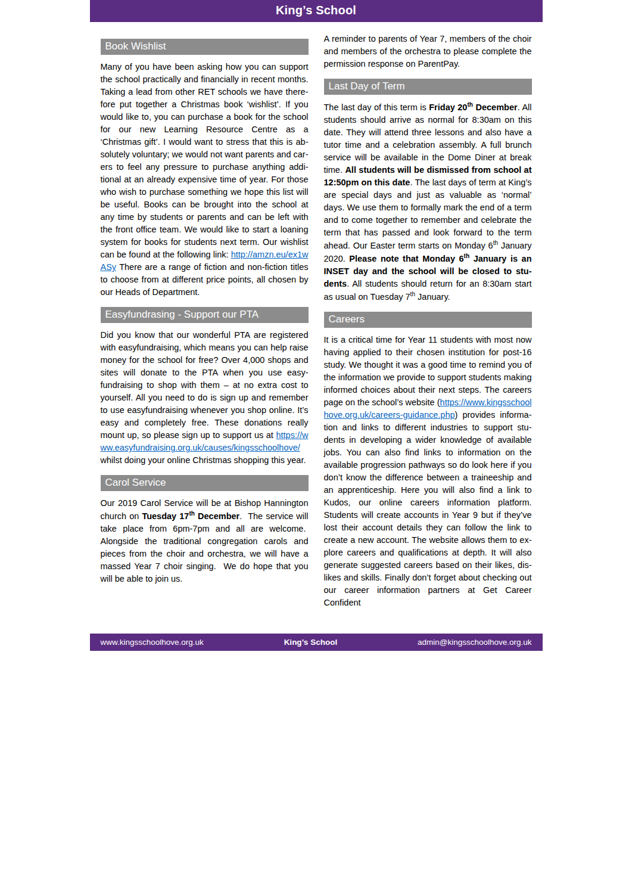King’s School
Book Wishlist
Many of you have been asking how you can support the school practically and financially in recent months. Taking a lead from other RET schools we have therefore put together a Christmas book ‘wishlist’. If you would like to, you can purchase a book for the school for our new Learning Resource Centre as a ‘Christmas gift’. I would want to stress that this is absolutely voluntary; we would not want parents and carers to feel any pressure to purchase anything additional at an already expensive time of year. For those who wish to purchase something we hope this list will be useful. Books can be brought into the school at any time by students or parents and can be left with the front office team. We would like to start a loaning system for books for students next term. Our wishlist can be found at the following link: http://amzn.eu/ex1wASy There are a range of fiction and non-fiction titles to choose from at different price points, all chosen by our Heads of Department.
Easyfundrasing - Support our PTA
Did you know that our wonderful PTA are registered with easyfundraising, which means you can help raise money for the school for free? Over 4,000 shops and sites will donate to the PTA when you use easyfundraising to shop with them – at no extra cost to yourself. All you need to do is sign up and remember to use easyfundraising whenever you shop online. It’s easy and completely free. These donations really mount up, so please sign up to support us at https://www.easyfundraising.org.uk/causes/kingsschoolhove/ whilst doing your online Christmas shopping this year.
Carol Service
Our 2019 Carol Service will be at Bishop Hannington church on Tuesday 17th December. The service will take place from 6pm-7pm and all are welcome. Alongside the traditional congregation carols and pieces from the choir and orchestra, we will have a massed Year 7 choir singing. We do hope that you will be able to join us.
A reminder to parents of Year 7, members of the choir and members of the orchestra to please complete the permission response on ParentPay.
Last Day of Term
The last day of this term is Friday 20th December. All students should arrive as normal for 8:30am on this date. They will attend three lessons and also have a tutor time and a celebration assembly. A full brunch service will be available in the Dome Diner at break time. All students will be dismissed from school at 12:50pm on this date. The last days of term at King’s are special days and just as valuable as ‘normal’ days. We use them to formally mark the end of a term and to come together to remember and celebrate the term that has passed and look forward to the term ahead. Our Easter term starts on Monday 6th January 2020. Please note that Monday 6th January is an INSET day and the school will be closed to students. All students should return for an 8:30am start as usual on Tuesday 7th January.
Careers
It is a critical time for Year 11 students with most now having applied to their chosen institution for post-16 study. We thought it was a good time to remind you of the information we provide to support students making informed choices about their next steps. The careers page on the school’s website (https://www.kingsschoolhove.org.uk/careers-guidance.php) provides information and links to different industries to support students in developing a wider knowledge of available jobs. You can also find links to information on the available progression pathways so do look here if you don’t know the difference between a traineeship and an apprenticeship. Here you will also find a link to Kudos, our online careers information platform. Students will create accounts in Year 9 but if they’ve lost their account details they can follow the link to create a new account. The website allows them to explore careers and qualifications at depth. It will also generate suggested careers based on their likes, dislikes and skills. Finally don’t forget about checking out our career information partners at Get Career Confident
www.kingsschoolhove.org.uk King’s School admin@kingsschoolhove.org.uk